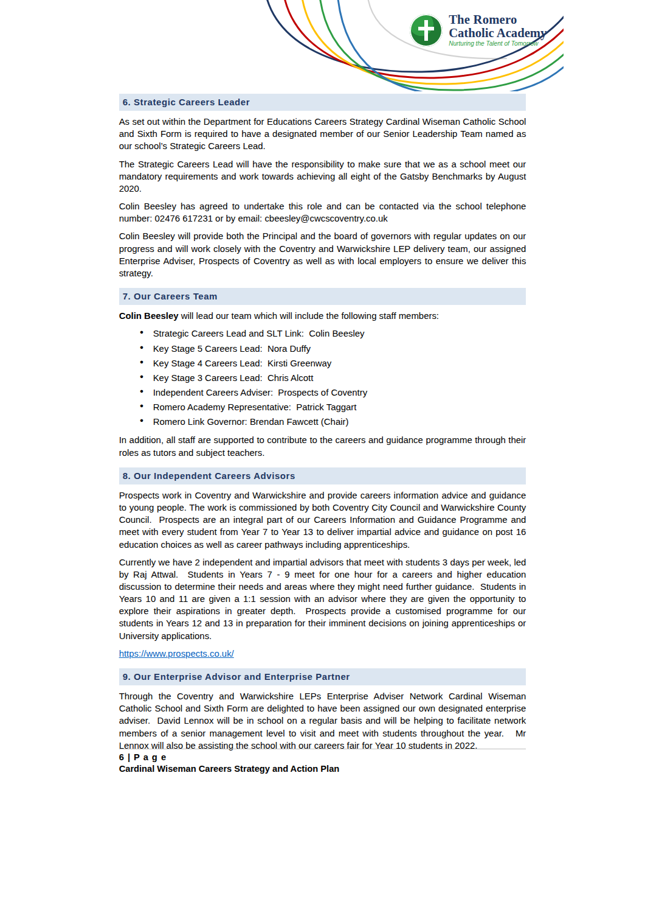The Romero
Catholic Academy
Nurturing the Talent of Tomorrow
6. Strategic Careers Leader
As set out within the Department for Educations Careers Strategy Cardinal Wiseman Catholic School and Sixth Form is required to have a designated member of our Senior Leadership Team named as our school’s Strategic Careers Lead.
The Strategic Careers Lead will have the responsibility to make sure that we as a school meet our mandatory requirements and work towards achieving all eight of the Gatsby Benchmarks by August 2020.
Colin Beesley has agreed to undertake this role and can be contacted via the school telephone number: 02476 617231 or by email: cbeesley@cwcscoventry.co.uk
Colin Beesley will provide both the Principal and the board of governors with regular updates on our progress and will work closely with the Coventry and Warwickshire LEP delivery team, our assigned Enterprise Adviser, Prospects of Coventry as well as with local employers to ensure we deliver this strategy.
7. Our Careers Team
Colin Beesley will lead our team which will include the following staff members:
Strategic Careers Lead and SLT Link: Colin Beesley
Key Stage 5 Careers Lead: Nora Duffy
Key Stage 4 Careers Lead: Kirsti Greenway
Key Stage 3 Careers Lead: Chris Alcott
Independent Careers Adviser: Prospects of Coventry
Romero Academy Representative: Patrick Taggart
Romero Link Governor: Brendan Fawcett (Chair)
In addition, all staff are supported to contribute to the careers and guidance programme through their roles as tutors and subject teachers.
8. Our Independent Careers Advisors
Prospects work in Coventry and Warwickshire and provide careers information advice and guidance to young people. The work is commissioned by both Coventry City Council and Warwickshire County Council. Prospects are an integral part of our Careers Information and Guidance Programme and meet with every student from Year 7 to Year 13 to deliver impartial advice and guidance on post 16 education choices as well as career pathways including apprenticeships.
Currently we have 2 independent and impartial advisors that meet with students 3 days per week, led by Raj Attwal. Students in Years 7 - 9 meet for one hour for a careers and higher education discussion to determine their needs and areas where they might need further guidance. Students in Years 10 and 11 are given a 1:1 session with an advisor where they are given the opportunity to explore their aspirations in greater depth. Prospects provide a customised programme for our students in Years 12 and 13 in preparation for their imminent decisions on joining apprenticeships or University applications.
https://www.prospects.co.uk/
9. Our Enterprise Advisor and Enterprise Partner
Through the Coventry and Warwickshire LEPs Enterprise Adviser Network Cardinal Wiseman Catholic School and Sixth Form are delighted to have been assigned our own designated enterprise adviser. David Lennox will be in school on a regular basis and will be helping to facilitate network members of a senior management level to visit and meet with students throughout the year. Mr Lennox will also be assisting the school with our careers fair for Year 10 students in 2022.
6 | P a g e
Cardinal Wiseman Careers Strategy and Action Plan